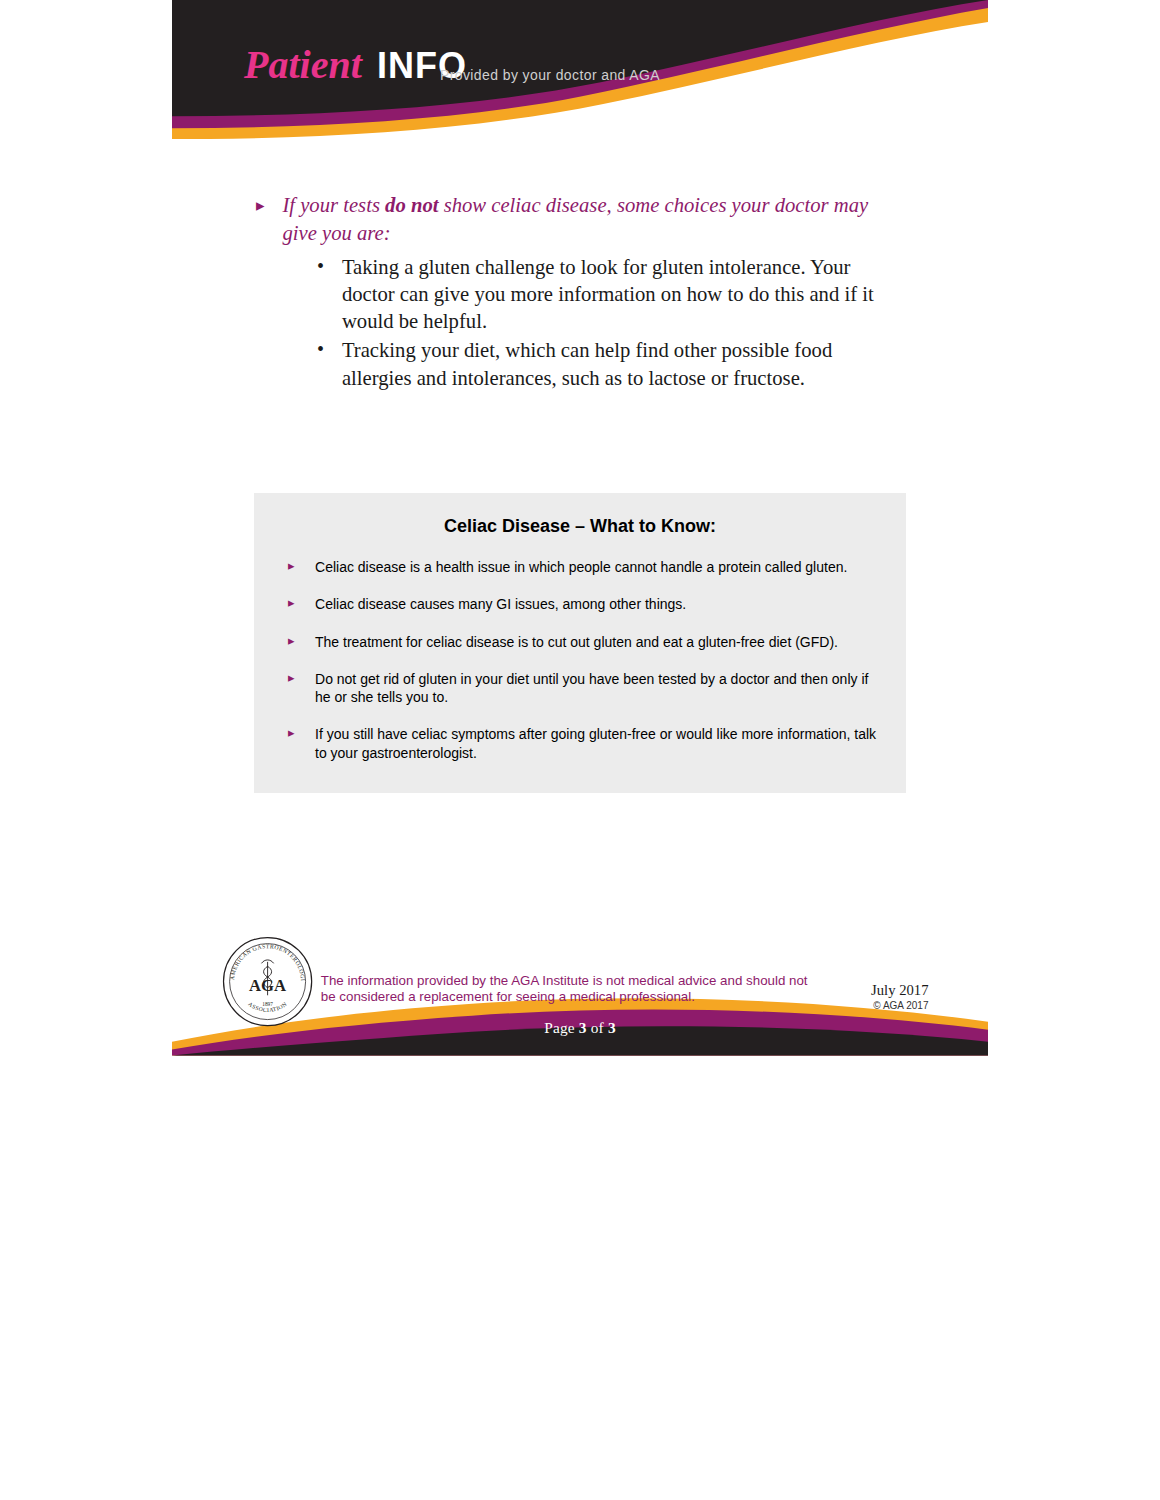Patient INFO Provided by your doctor and AGA
If your tests do not show celiac disease, some choices your doctor may give you are:
Taking a gluten challenge to look for gluten intolerance. Your doctor can give you more information on how to do this and if it would be helpful.
Tracking your diet, which can help find other possible food allergies and intolerances, such as to lactose or fructose.
Celiac Disease – What to Know:
Celiac disease is a health issue in which people cannot handle a protein called gluten.
Celiac disease causes many GI issues, among other things.
The treatment for celiac disease is to cut out gluten and eat a gluten-free diet (GFD).
Do not get rid of gluten in your diet until you have been tested by a doctor and then only if he or she tells you to.
If you still have celiac symptoms after going gluten-free or would like more information, talk to your gastroenterologist.
The information provided by the AGA Institute is not medical advice and should not be considered a replacement for seeing a medical professional.
July 2017
© AGA 2017
Page 3 of 3
THE AMERICAN GASTROENTEROLOGICAL ASSOCIATION AGA 1897